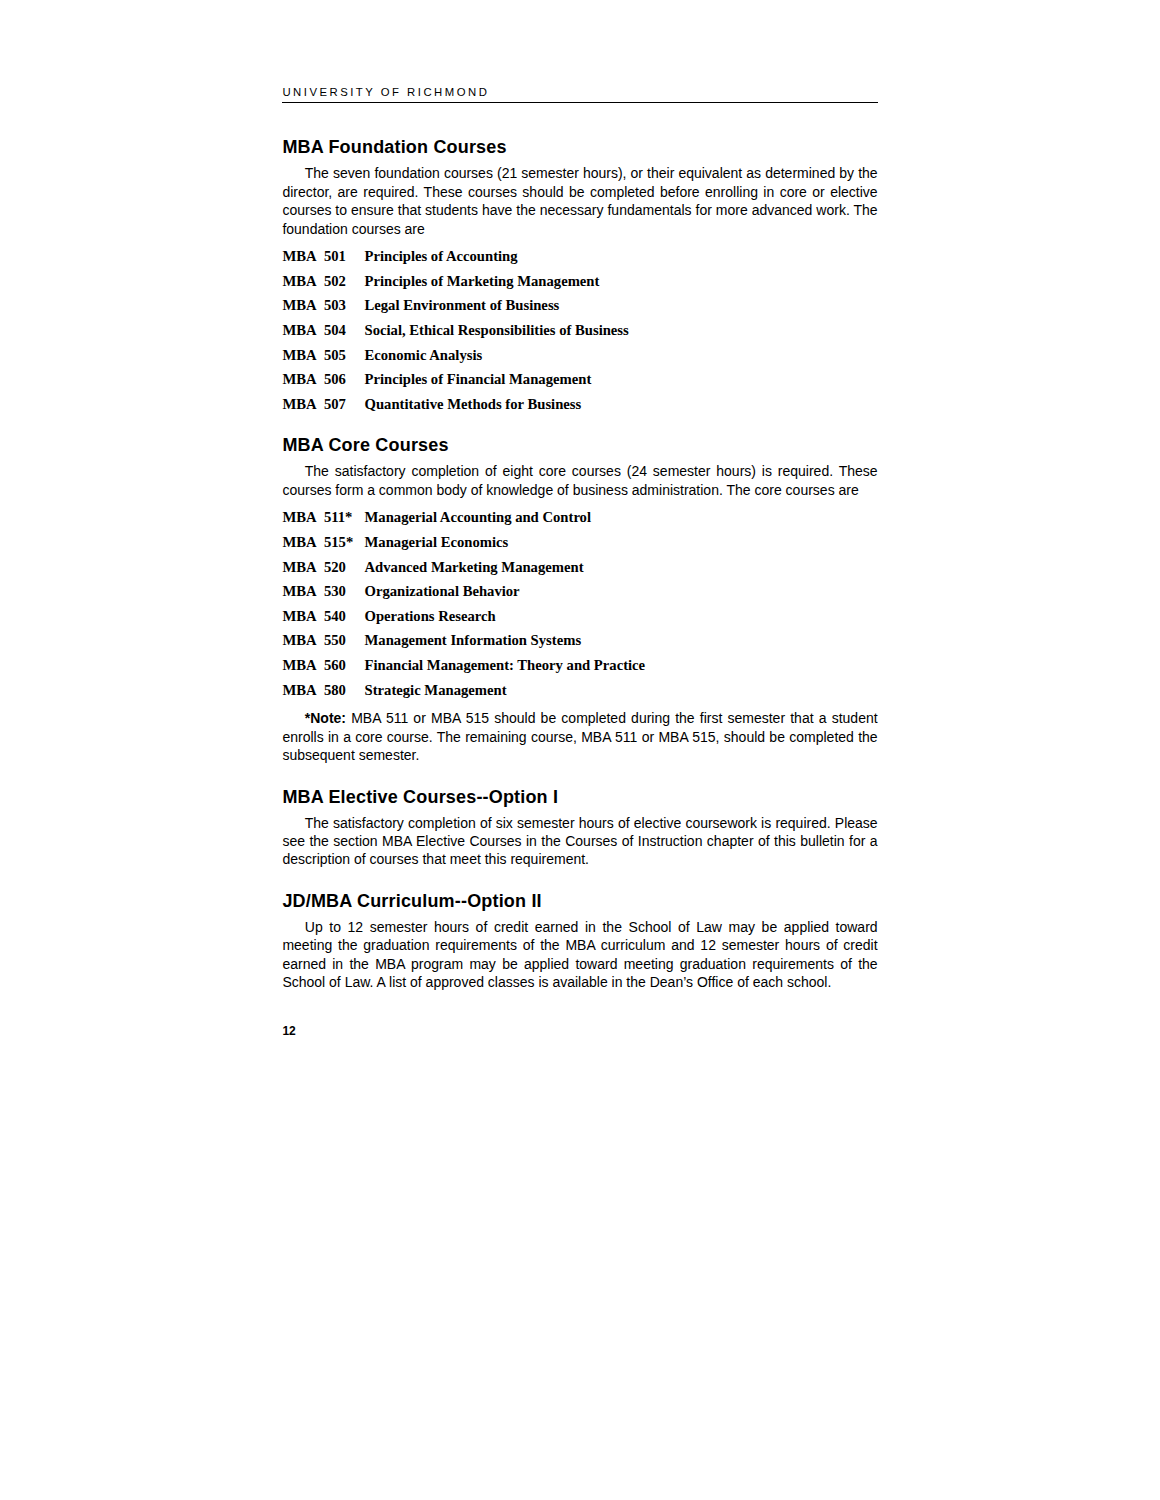UNIVERSITY OF RICHMOND
MBA Foundation Courses
The seven foundation courses (21 semester hours), or their equivalent as determined by the director, are required. These courses should be completed before enrolling in core or elective courses to ensure that students have the necessary fundamentals for more advanced work. The foundation courses are
MBA 501 Principles of Accounting
MBA 502 Principles of Marketing Management
MBA 503 Legal Environment of Business
MBA 504 Social, Ethical Responsibilities of Business
MBA 505 Economic Analysis
MBA 506 Principles of Financial Management
MBA 507 Quantitative Methods for Business
MBA Core Courses
The satisfactory completion of eight core courses (24 semester hours) is required. These courses form a common body of knowledge of business administration. The core courses are
MBA 511*Managerial Accounting and Control
MBA 515*Managerial Economics
MBA 520 Advanced Marketing Management
MBA 530 Organizational Behavior
MBA 540 Operations Research
MBA 550 Management Information Systems
MBA 560 Financial Management: Theory and Practice
MBA 580 Strategic Management
*Note: MBA 511 or MBA 515 should be completed during the first semester that a student enrolls in a core course. The remaining course, MBA 511 or MBA 515, should be completed the subsequent semester.
MBA Elective Courses--Option I
The satisfactory completion of six semester hours of elective coursework is required. Please see the section MBA Elective Courses in the Courses of Instruction chapter of this bulletin for a description of courses that meet this requirement.
JD/MBA Curriculum--Option II
Up to 12 semester hours of credit earned in the School of Law may be applied toward meeting the graduation requirements of the MBA curriculum and 12 semester hours of credit earned in the MBA program may be applied toward meeting graduation requirements of the School of Law. A list of approved classes is available in the Dean’s Office of each school.
12